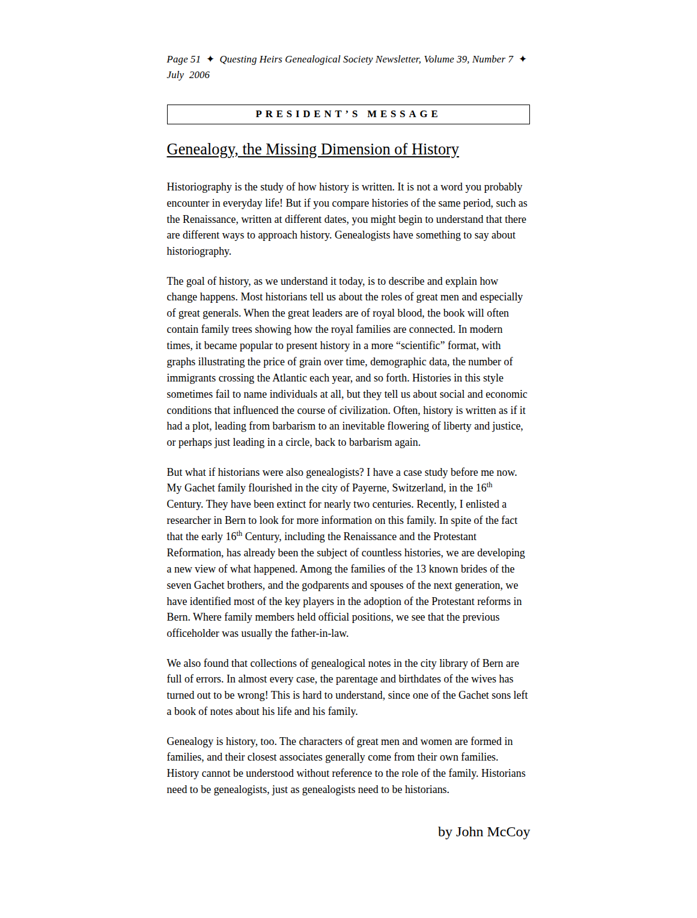Page 51 ✦ Questing Heirs Genealogical Society Newsletter, Volume 39, Number 7 ✦ July 2006
President’s Message
Genealogy, the Missing Dimension of History
Historiography is the study of how history is written. It is not a word you probably encounter in everyday life! But if you compare histories of the same period, such as the Renaissance, written at different dates, you might begin to understand that there are different ways to approach history. Genealogists have something to say about historiography.
The goal of history, as we understand it today, is to describe and explain how change happens. Most historians tell us about the roles of great men and especially of great generals. When the great leaders are of royal blood, the book will often contain family trees showing how the royal families are connected. In modern times, it became popular to present history in a more “scientific” format, with graphs illustrating the price of grain over time, demographic data, the number of immigrants crossing the Atlantic each year, and so forth. Histories in this style sometimes fail to name individuals at all, but they tell us about social and economic conditions that influenced the course of civilization. Often, history is written as if it had a plot, leading from barbarism to an inevitable flowering of liberty and justice, or perhaps just leading in a circle, back to barbarism again.
But what if historians were also genealogists? I have a case study before me now. My Gachet family flourished in the city of Payerne, Switzerland, in the 16th Century. They have been extinct for nearly two centuries. Recently, I enlisted a researcher in Bern to look for more information on this family. In spite of the fact that the early 16th Century, including the Renaissance and the Protestant Reformation, has already been the subject of countless histories, we are developing a new view of what happened. Among the families of the 13 known brides of the seven Gachet brothers, and the godparents and spouses of the next generation, we have identified most of the key players in the adoption of the Protestant reforms in Bern. Where family members held official positions, we see that the previous officeholder was usually the father-in-law.
We also found that collections of genealogical notes in the city library of Bern are full of errors. In almost every case, the parentage and birthdates of the wives has turned out to be wrong! This is hard to understand, since one of the Gachet sons left a book of notes about his life and his family.
Genealogy is history, too. The characters of great men and women are formed in families, and their closest associates generally come from their own families. History cannot be understood without reference to the role of the family. Historians need to be genealogists, just as genealogists need to be historians.
by John McCoy